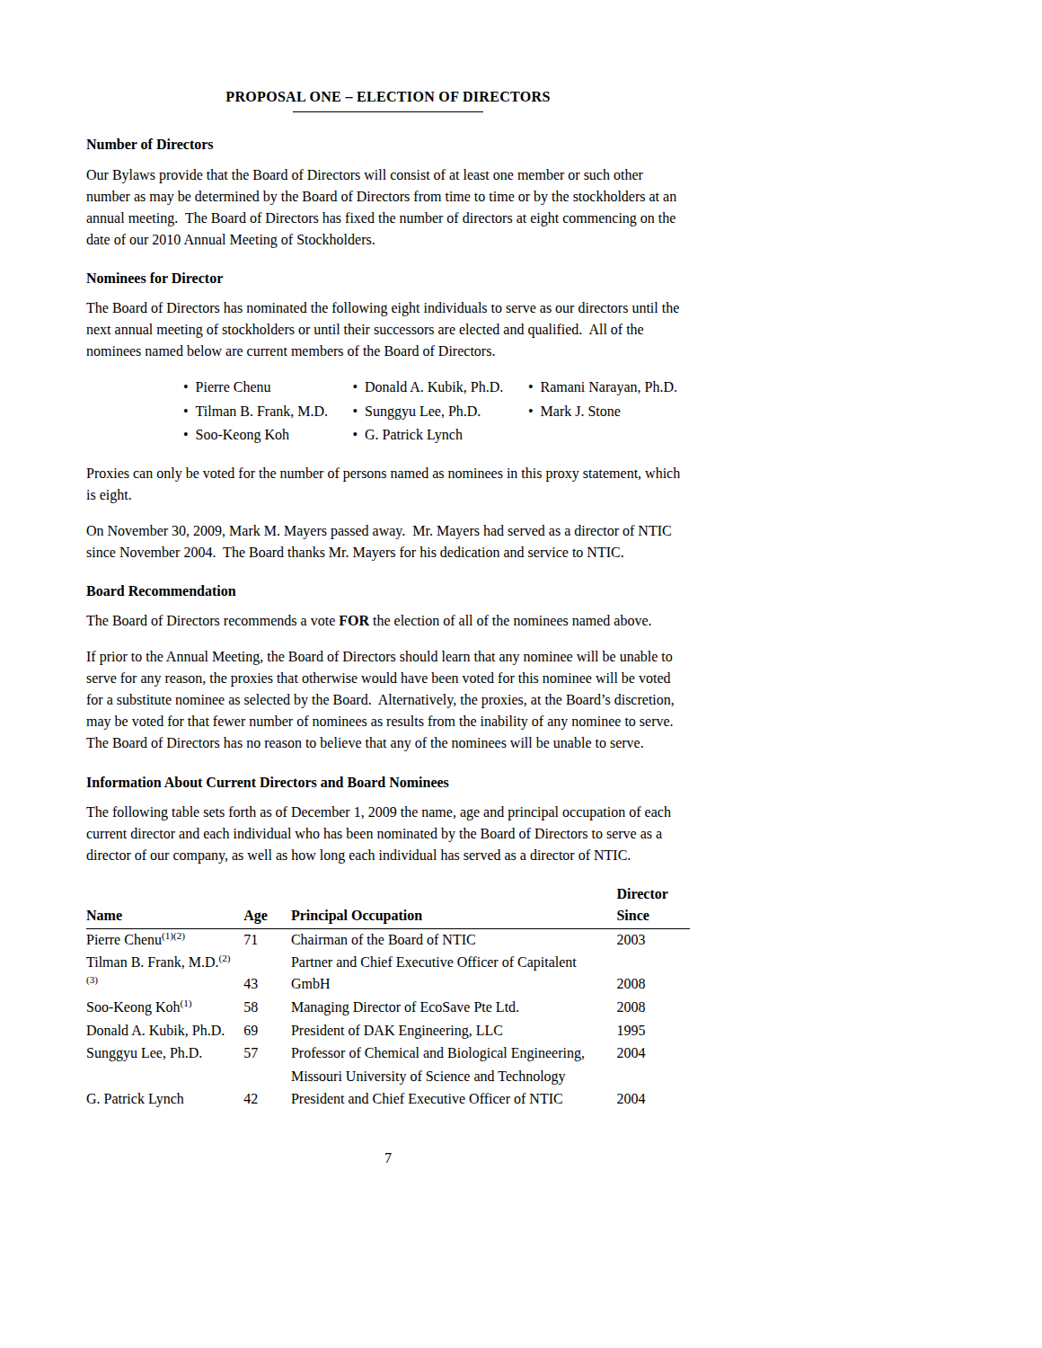PROPOSAL ONE – ELECTION OF DIRECTORS
Number of Directors
Our Bylaws provide that the Board of Directors will consist of at least one member or such other number as may be determined by the Board of Directors from time to time or by the stockholders at an annual meeting. The Board of Directors has fixed the number of directors at eight commencing on the date of our 2010 Annual Meeting of Stockholders.
Nominees for Director
The Board of Directors has nominated the following eight individuals to serve as our directors until the next annual meeting of stockholders or until their successors are elected and qualified. All of the nominees named below are current members of the Board of Directors.
| | • | Pierre Chenu | • | Donald A. Kubik, Ph.D. | • | Ramani Narayan, Ph.D. |
| | • | Tilman B. Frank, M.D. | • | Sunggyu Lee, Ph.D. | • | Mark J. Stone |
| | • | Soo-Keong Koh | • | G. Patrick Lynch | | |
Proxies can only be voted for the number of persons named as nominees in this proxy statement, which is eight.
On November 30, 2009, Mark M. Mayers passed away. Mr. Mayers had served as a director of NTIC since November 2004. The Board thanks Mr. Mayers for his dedication and service to NTIC.
Board Recommendation
The Board of Directors recommends a vote FOR the election of all of the nominees named above.
If prior to the Annual Meeting, the Board of Directors should learn that any nominee will be unable to serve for any reason, the proxies that otherwise would have been voted for this nominee will be voted for a substitute nominee as selected by the Board. Alternatively, the proxies, at the Board’s discretion, may be voted for that fewer number of nominees as results from the inability of any nominee to serve. The Board of Directors has no reason to believe that any of the nominees will be unable to serve.
Information About Current Directors and Board Nominees
The following table sets forth as of December 1, 2009 the name, age and principal occupation of each current director and each individual who has been nominated by the Board of Directors to serve as a director of our company, as well as how long each individual has served as a director of NTIC.
| Name | Age | Principal Occupation | Director Since |
| --- | --- | --- | --- |
| Pierre Chenu (1)(2) | 71 | Chairman of the Board of NTIC | 2003 |
| Tilman B. Frank, M.D. (2)(3) | 43 | Partner and Chief Executive Officer of Capitalent GmbH | 2008 |
| Soo-Keong Koh (1) | 58 | Managing Director of EcoSave Pte Ltd. | 2008 |
| Donald A. Kubik, Ph.D. | 69 | President of DAK Engineering, LLC | 1995 |
| Sunggyu Lee, Ph.D. | 57 | Professor of Chemical and Biological Engineering, | 2004 |
| | | Missouri University of Science and Technology | |
| G. Patrick Lynch | 42 | President and Chief Executive Officer of NTIC | 2004 |
7